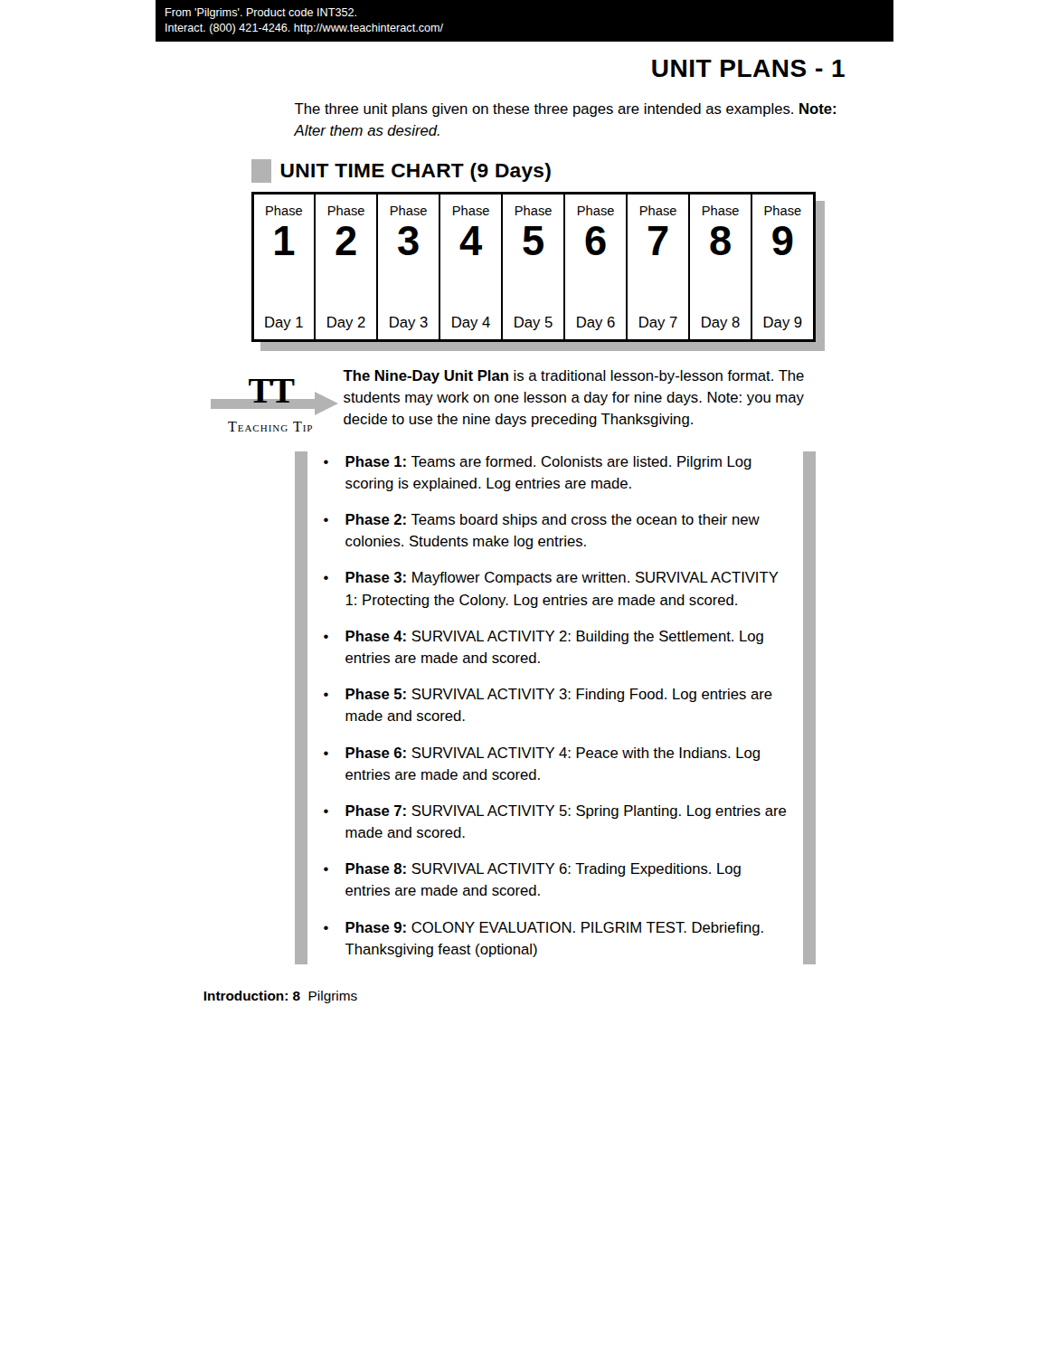From 'Pilgrims'. Product code INT352.
Interact. (800) 421-4246. http://www.teachinteract.com/
UNIT PLANS - 1
The three unit plans given on these three pages are intended as examples. Note: Alter them as desired.
UNIT TIME CHART (9 Days)
| Phase 1 Day 1 | Phase 2 Day 2 | Phase 3 Day 3 | Phase 4 Day 4 | Phase 5 Day 5 | Phase 6 Day 6 | Phase 7 Day 7 | Phase 8 Day 8 | Phase 9 Day 9 |
TT
Teaching Tip
The Nine-Day Unit Plan is a traditional lesson-by-lesson format. The students may work on one lesson a day for nine days. Note: you may decide to use the nine days preceding Thanksgiving.
Phase 1: Teams are formed. Colonists are listed. Pilgrim Log scoring is explained. Log entries are made.
Phase 2: Teams board ships and cross the ocean to their new colonies. Students make log entries.
Phase 3: Mayflower Compacts are written. SURVIVAL ACTIVITY 1: Protecting the Colony. Log entries are made and scored.
Phase 4: SURVIVAL ACTIVITY 2: Building the Settlement. Log entries are made and scored.
Phase 5: SURVIVAL ACTIVITY 3: Finding Food. Log entries are made and scored.
Phase 6: SURVIVAL ACTIVITY 4: Peace with the Indians. Log entries are made and scored.
Phase 7: SURVIVAL ACTIVITY 5: Spring Planting. Log entries are made and scored.
Phase 8: SURVIVAL ACTIVITY 6: Trading Expeditions. Log entries are made and scored.
Phase 9: COLONY EVALUATION. PILGRIM TEST. Debriefing. Thanksgiving feast (optional)
Introduction: 8 Pilgrims